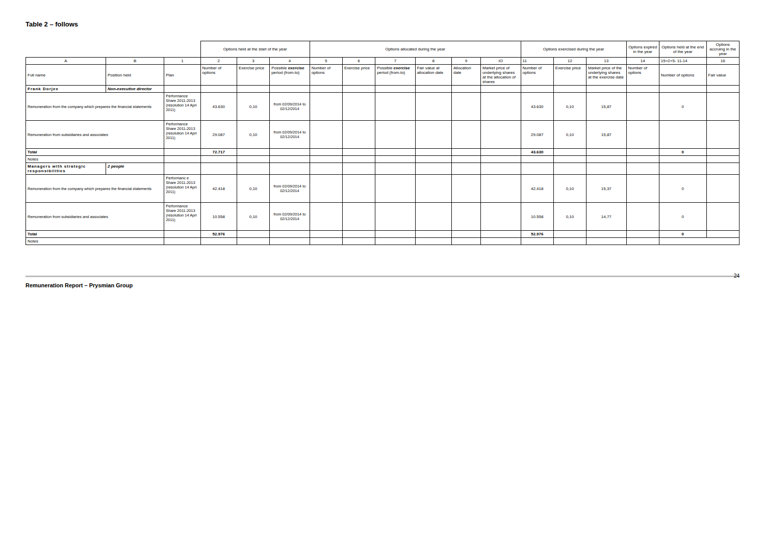Table 2 – follows
| | | | Options held at the start of the year | Options allocated during the year | Options exercised during the year | Options expired in the year | Options held at the end of the year | Options accruing in the year |
| A | B | 1 | 2 | 3 | 4 | 5 | 6 | 7 | 8 | 9 | IO | 11 | 12 | 13 | 14 | 15=2+5- 11-14 | 16 |
| Full name | Position held | Plan | Number of options | Exercise price | Possible exercise period (from-to) | Number of options | Exercise price | Possible exercise period (from-to) | Fair value at allocation date | Allocation date | Market price of underlying shares at the allocation of shares | Number of options | Exercise price | Market price of the underlying shares at the exercise date | Number of options | Number of options | Fair value |
| Frank Dorjee | Non-executive director | | | | | | | | | | | | | | | | |
| Remuneration from the company which prepares the financial statements | Performance Share 2011-2013 (resolution 14 Apri 2011) | 43.630 | 0,10 | from 02/09/2014 to 02/12/2014 | | | | | | | 43.630 | 0,10 | 15,87 | | 0 | |
| Remuneration from subsidiaries and associates | Performance Share 2011-2013 (resolution 14 Apri 2011) | 29.087 | 0,10 | from 02/09/2014 to 02/12/2014 | | | | | | | 29.087 | 0,10 | 15,87 | | | |
| Total | | 72.717 | | | | | | | | | 43.630 | | | | 0 | |
| Notes | | | | | | | | | | | | | | | | |
| Managers with strategic responsibilities | 2 people | | | | | | | | | | | | | | | | |
| Remuneration from the company which prepares the financial statements | Performanc e Share 2011-2013 (resolution 14 Apri 2011) | 42.418 | 0,10 | from 02/09/2014 to 02/12/2014 | | | | | | | 42.418 | 0,10 | 15,37 | | 0 | |
| Remuneration from subsidiaries and associates | Performance Share 2011-2013 (resolution 14 Apri 2011) | 10.558 | 0,10 | from 02/09/2014 to 02/12/2014 | | | | | | | 10.558 | 0,10 | 14,77 | | 0 | |
| Total | | 52.976 | | | | | | | | | 52.976 | | | | 0 | |
| Notes | | | | | | | | | | | | | | | |
Remuneration Report – Prysmian Group 24